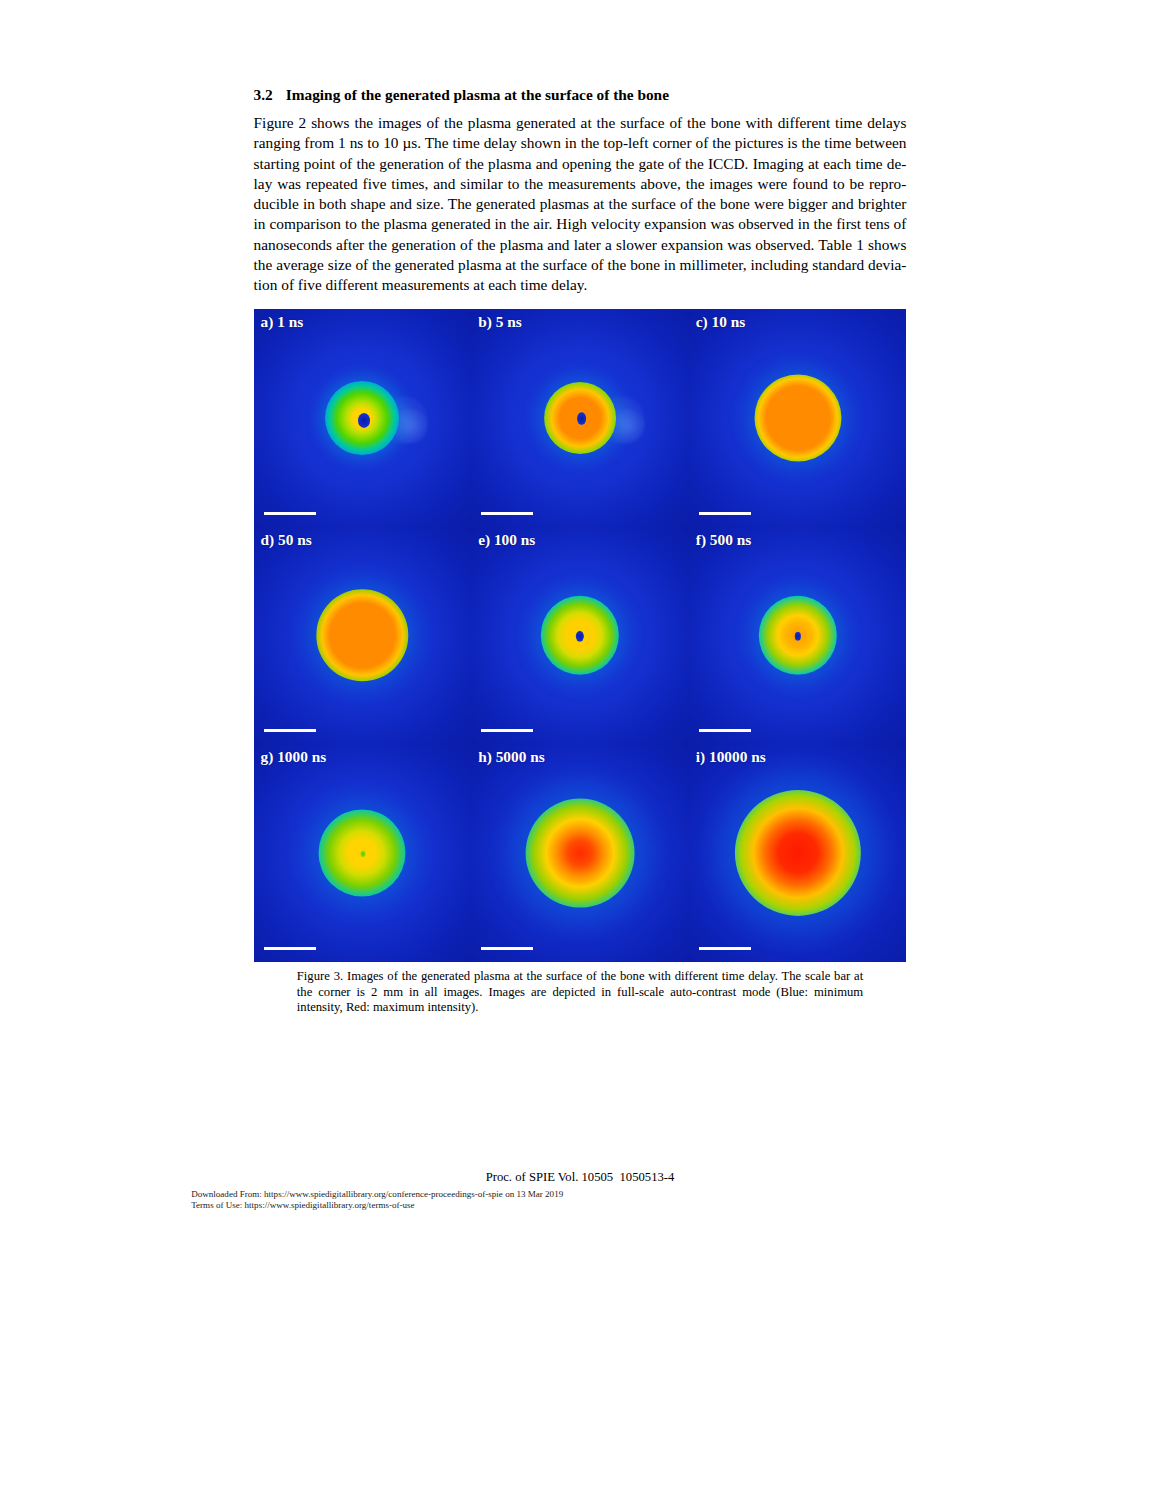3.2 Imaging of the generated plasma at the surface of the bone
Figure 2 shows the images of the plasma generated at the surface of the bone with different time delays ranging from 1 ns to 10 µs. The time delay shown in the top-left corner of the pictures is the time between starting point of the generation of the plasma and opening the gate of the ICCD. Imaging at each time delay was repeated five times, and similar to the measurements above, the images were found to be reproducible in both shape and size. The generated plasmas at the surface of the bone were bigger and brighter in comparison to the plasma generated in the air. High velocity expansion was observed in the first tens of nanoseconds after the generation of the plasma and later a slower expansion was observed. Table 1 shows the average size of the generated plasma at the surface of the bone in millimeter, including standard deviation of five different measurements at each time delay.
| a) 1 ns | b) 5 ns | c) 10 ns |
| d) 50 ns | e) 100 ns | f) 500 ns |
| g) 1000 ns | h) 5000 ns | i) 10000 ns |
Figure 3. Images of the generated plasma at the surface of the bone with different time delay. The scale bar at the corner is 2 mm in all images. Images are depicted in full-scale auto-contrast mode (Blue: minimum intensity, Red: maximum intensity).
Proc. of SPIE Vol. 10505 1050513-4
Downloaded From: https://www.spiedigitallibrary.org/conference-proceedings-of-spie on 13 Mar 2019
Terms of Use: https://www.spiedigitallibrary.org/terms-of-use